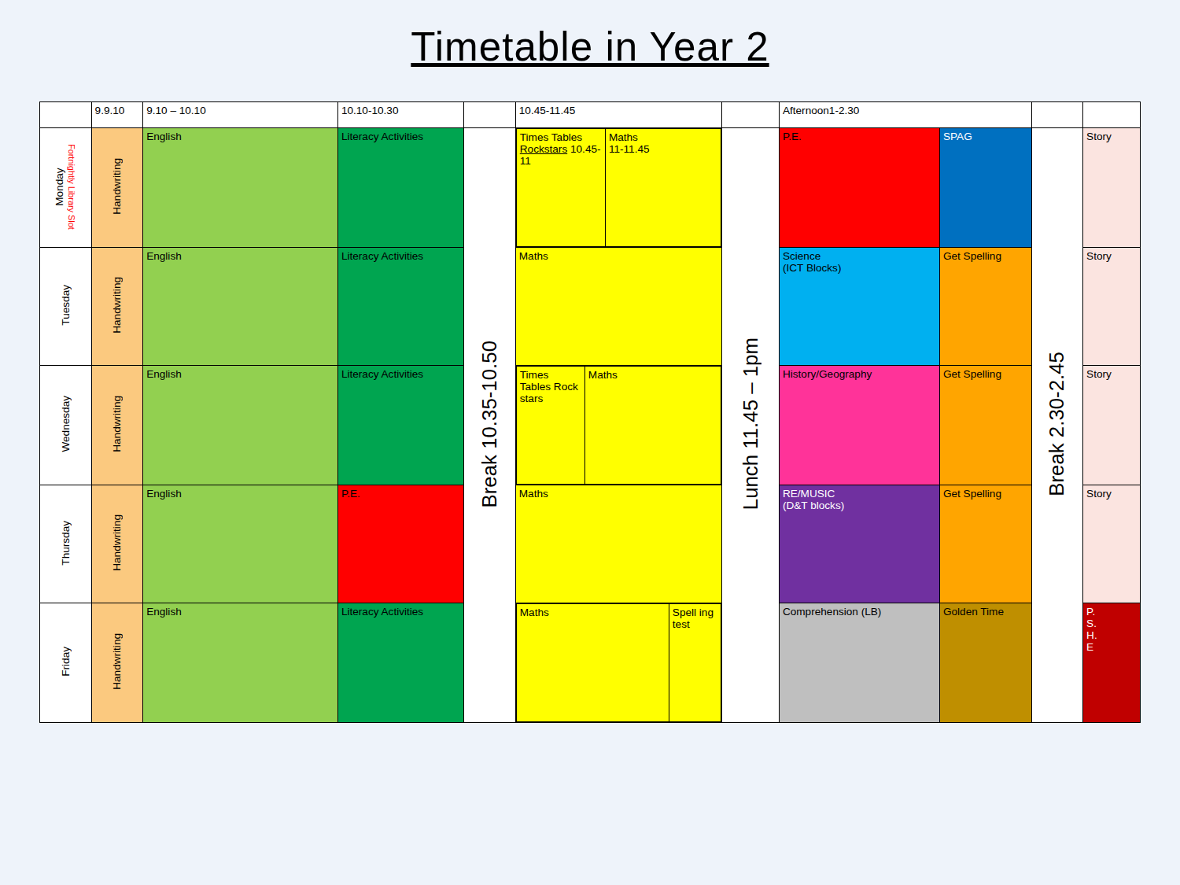Timetable in Year 2
| | 9.9.10 | 9.10 – 10.10 | 10.10-10.30 | | 10.45-11.45 | | Afternoon1-2.30 | | |
| --- | --- | --- | --- | --- | --- | --- | --- | --- | --- |
| Monday Fortnightly Library Slot | Handwriting | English | Literacy Activities | Break 10.35-10.50 | / Times Tables Rockstars 10.45-11 / Maths 11-11.45 / | Lunch 11.45 – 1pm | P.E. | SPAG | Break 2.30-2.45 | Story |
| Tuesday | Handwriting | English | Literacy Activities | Maths | Science (ICT Blocks) | Get Spelling | Story |
| Wednesday | Handwriting | English | Literacy Activities | / Times Tables Rock stars / Maths / | History/Geography | Get Spelling | Story |
| Thursday | Handwriting | English | P.E. | Maths | RE/MUSIC (D&T blocks) | Get Spelling | Story |
| Friday | Handwriting | English | Literacy Activities | / Maths / Spell ing test / | Comprehension (LB) | Golden Time | P. S. H. E |